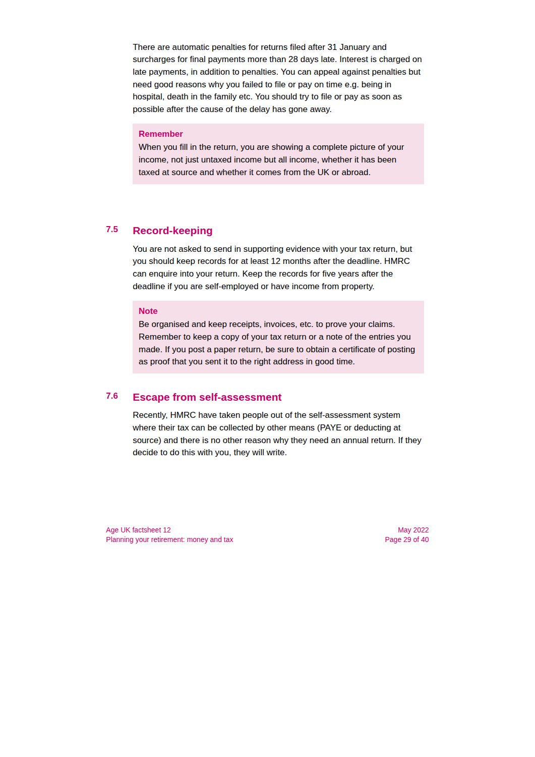There are automatic penalties for returns filed after 31 January and surcharges for final payments more than 28 days late. Interest is charged on late payments, in addition to penalties. You can appeal against penalties but need good reasons why you failed to file or pay on time e.g. being in hospital, death in the family etc. You should try to file or pay as soon as possible after the cause of the delay has gone away.
Remember
When you fill in the return, you are showing a complete picture of your income, not just untaxed income but all income, whether it has been taxed at source and whether it comes from the UK or abroad.
7.5 Record-keeping
You are not asked to send in supporting evidence with your tax return, but you should keep records for at least 12 months after the deadline. HMRC can enquire into your return. Keep the records for five years after the deadline if you are self-employed or have income from property.
Note
Be organised and keep receipts, invoices, etc. to prove your claims. Remember to keep a copy of your tax return or a note of the entries you made. If you post a paper return, be sure to obtain a certificate of posting as proof that you sent it to the right address in good time.
7.6 Escape from self-assessment
Recently, HMRC have taken people out of the self-assessment system where their tax can be collected by other means (PAYE or deducting at source) and there is no other reason why they need an annual return. If they decide to do this with you, they will write.
Age UK factsheet 12
Planning your retirement: money and tax
May 2022
Page 29 of 40